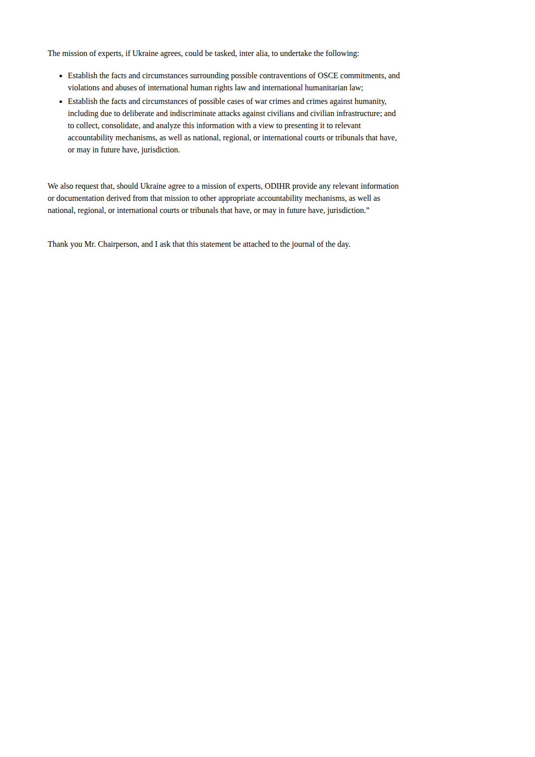The mission of experts, if Ukraine agrees, could be tasked, inter alia, to undertake the following:
Establish the facts and circumstances surrounding possible contraventions of OSCE commitments, and violations and abuses of international human rights law and international humanitarian law;
Establish the facts and circumstances of possible cases of war crimes and crimes against humanity, including due to deliberate and indiscriminate attacks against civilians and civilian infrastructure; and to collect, consolidate, and analyze this information with a view to presenting it to relevant accountability mechanisms, as well as national, regional, or international courts or tribunals that have, or may in future have, jurisdiction.
We also request that, should Ukraine agree to a mission of experts, ODIHR provide any relevant information or documentation derived from that mission to other appropriate accountability mechanisms, as well as national, regional, or international courts or tribunals that have, or may in future have, jurisdiction.”
Thank you Mr. Chairperson, and I ask that this statement be attached to the journal of the day.